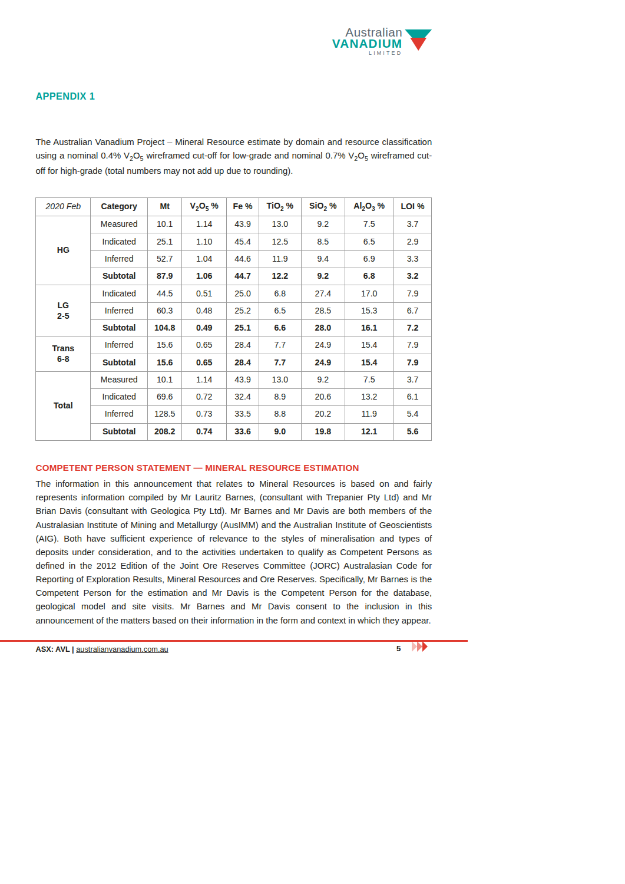Australian VANADIUM LIMITED
APPENDIX 1
The Australian Vanadium Project – Mineral Resource estimate by domain and resource classification using a nominal 0.4% V2O5 wireframed cut-off for low-grade and nominal 0.7% V2O5 wireframed cut-off for high-grade (total numbers may not add up due to rounding).
| 2020 Feb | Category | Mt | V 2 O 5 % | Fe % | TiO 2 % | SiO 2 % | Al 2 O 3 % | LOI % |
| --- | --- | --- | --- | --- | --- | --- | --- | --- |
| HG | Measured | 10.1 | 1.14 | 43.9 | 13.0 | 9.2 | 7.5 | 3.7 |
| Indicated | 25.1 | 1.10 | 45.4 | 12.5 | 8.5 | 6.5 | 2.9 |
| Inferred | 52.7 | 1.04 | 44.6 | 11.9 | 9.4 | 6.9 | 3.3 |
| Subtotal | 87.9 | 1.06 | 44.7 | 12.2 | 9.2 | 6.8 | 3.2 |
| LG 2-5 | Indicated | 44.5 | 0.51 | 25.0 | 6.8 | 27.4 | 17.0 | 7.9 |
| Inferred | 60.3 | 0.48 | 25.2 | 6.5 | 28.5 | 15.3 | 6.7 |
| Subtotal | 104.8 | 0.49 | 25.1 | 6.6 | 28.0 | 16.1 | 7.2 |
| Trans 6-8 | Inferred | 15.6 | 0.65 | 28.4 | 7.7 | 24.9 | 15.4 | 7.9 |
| Subtotal | 15.6 | 0.65 | 28.4 | 7.7 | 24.9 | 15.4 | 7.9 |
| Total | Measured | 10.1 | 1.14 | 43.9 | 13.0 | 9.2 | 7.5 | 3.7 |
| Indicated | 69.6 | 0.72 | 32.4 | 8.9 | 20.6 | 13.2 | 6.1 |
| Inferred | 128.5 | 0.73 | 33.5 | 8.8 | 20.2 | 11.9 | 5.4 |
| Subtotal | 208.2 | 0.74 | 33.6 | 9.0 | 19.8 | 12.1 | 5.6 |
COMPETENT PERSON STATEMENT — MINERAL RESOURCE ESTIMATION
The information in this announcement that relates to Mineral Resources is based on and fairly represents information compiled by Mr Lauritz Barnes, (consultant with Trepanier Pty Ltd) and Mr Brian Davis (consultant with Geologica Pty Ltd). Mr Barnes and Mr Davis are both members of the Australasian Institute of Mining and Metallurgy (AusIMM) and the Australian Institute of Geoscientists (AIG). Both have sufficient experience of relevance to the styles of mineralisation and types of deposits under consideration, and to the activities undertaken to qualify as Competent Persons as defined in the 2012 Edition of the Joint Ore Reserves Committee (JORC) Australasian Code for Reporting of Exploration Results, Mineral Resources and Ore Reserves. Specifically, Mr Barnes is the Competent Person for the estimation and Mr Davis is the Competent Person for the database, geological model and site visits. Mr Barnes and Mr Davis consent to the inclusion in this announcement of the matters based on their information in the form and context in which they appear.
ASX: AVL | australianvanadium.com.au
5